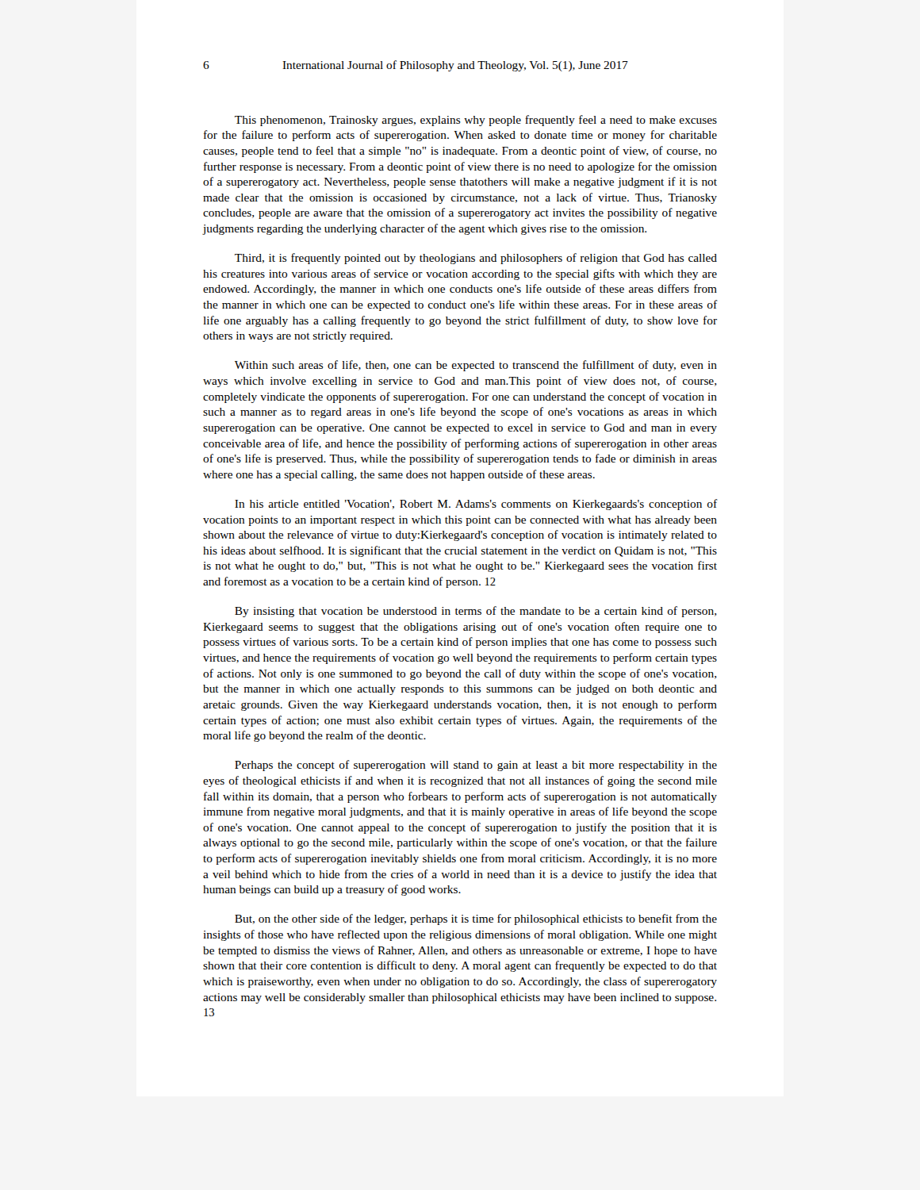6 International Journal of Philosophy and Theology, Vol. 5(1), June 2017
This phenomenon, Trainosky argues, explains why people frequently feel a need to make excuses for the failure to perform acts of supererogation. When asked to donate time or money for charitable causes, people tend to feel that a simple "no" is inadequate. From a deontic point of view, of course, no further response is necessary. From a deontic point of view there is no need to apologize for the omission of a supererogatory act. Nevertheless, people sense thatothers will make a negative judgment if it is not made clear that the omission is occasioned by circumstance, not a lack of virtue. Thus, Trianosky concludes, people are aware that the omission of a supererogatory act invites the possibility of negative judgments regarding the underlying character of the agent which gives rise to the omission.
Third, it is frequently pointed out by theologians and philosophers of religion that God has called his creatures into various areas of service or vocation according to the special gifts with which they are endowed. Accordingly, the manner in which one conducts one's life outside of these areas differs from the manner in which one can be expected to conduct one's life within these areas. For in these areas of life one arguably has a calling frequently to go beyond the strict fulfillment of duty, to show love for others in ways are not strictly required.
Within such areas of life, then, one can be expected to transcend the fulfillment of duty, even in ways which involve excelling in service to God and man.This point of view does not, of course, completely vindicate the opponents of supererogation. For one can understand the concept of vocation in such a manner as to regard areas in one's life beyond the scope of one's vocations as areas in which supererogation can be operative. One cannot be expected to excel in service to God and man in every conceivable area of life, and hence the possibility of performing actions of supererogation in other areas of one's life is preserved. Thus, while the possibility of supererogation tends to fade or diminish in areas where one has a special calling, the same does not happen outside of these areas.
In his article entitled 'Vocation', Robert M. Adams's comments on Kierkegaards's conception of vocation points to an important respect in which this point can be connected with what has already been shown about the relevance of virtue to duty:Kierkegaard's conception of vocation is intimately related to his ideas about selfhood. It is significant that the crucial statement in the verdict on Quidam is not, "This is not what he ought to do," but, "This is not what he ought to be." Kierkegaard sees the vocation first and foremost as a vocation to be a certain kind of person. 12
By insisting that vocation be understood in terms of the mandate to be a certain kind of person, Kierkegaard seems to suggest that the obligations arising out of one's vocation often require one to possess virtues of various sorts. To be a certain kind of person implies that one has come to possess such virtues, and hence the requirements of vocation go well beyond the requirements to perform certain types of actions. Not only is one summoned to go beyond the call of duty within the scope of one's vocation, but the manner in which one actually responds to this summons can be judged on both deontic and aretaic grounds. Given the way Kierkegaard understands vocation, then, it is not enough to perform certain types of action; one must also exhibit certain types of virtues. Again, the requirements of the moral life go beyond the realm of the deontic.
Perhaps the concept of supererogation will stand to gain at least a bit more respectability in the eyes of theological ethicists if and when it is recognized that not all instances of going the second mile fall within its domain, that a person who forbears to perform acts of supererogation is not automatically immune from negative moral judgments, and that it is mainly operative in areas of life beyond the scope of one's vocation. One cannot appeal to the concept of supererogation to justify the position that it is always optional to go the second mile, particularly within the scope of one's vocation, or that the failure to perform acts of supererogation inevitably shields one from moral criticism. Accordingly, it is no more a veil behind which to hide from the cries of a world in need than it is a device to justify the idea that human beings can build up a treasury of good works.
But, on the other side of the ledger, perhaps it is time for philosophical ethicists to benefit from the insights of those who have reflected upon the religious dimensions of moral obligation. While one might be tempted to dismiss the views of Rahner, Allen, and others as unreasonable or extreme, I hope to have shown that their core contention is difficult to deny. A moral agent can frequently be expected to do that which is praiseworthy, even when under no obligation to do so. Accordingly, the class of supererogatory actions may well be considerably smaller than philosophical ethicists may have been inclined to suppose. 13